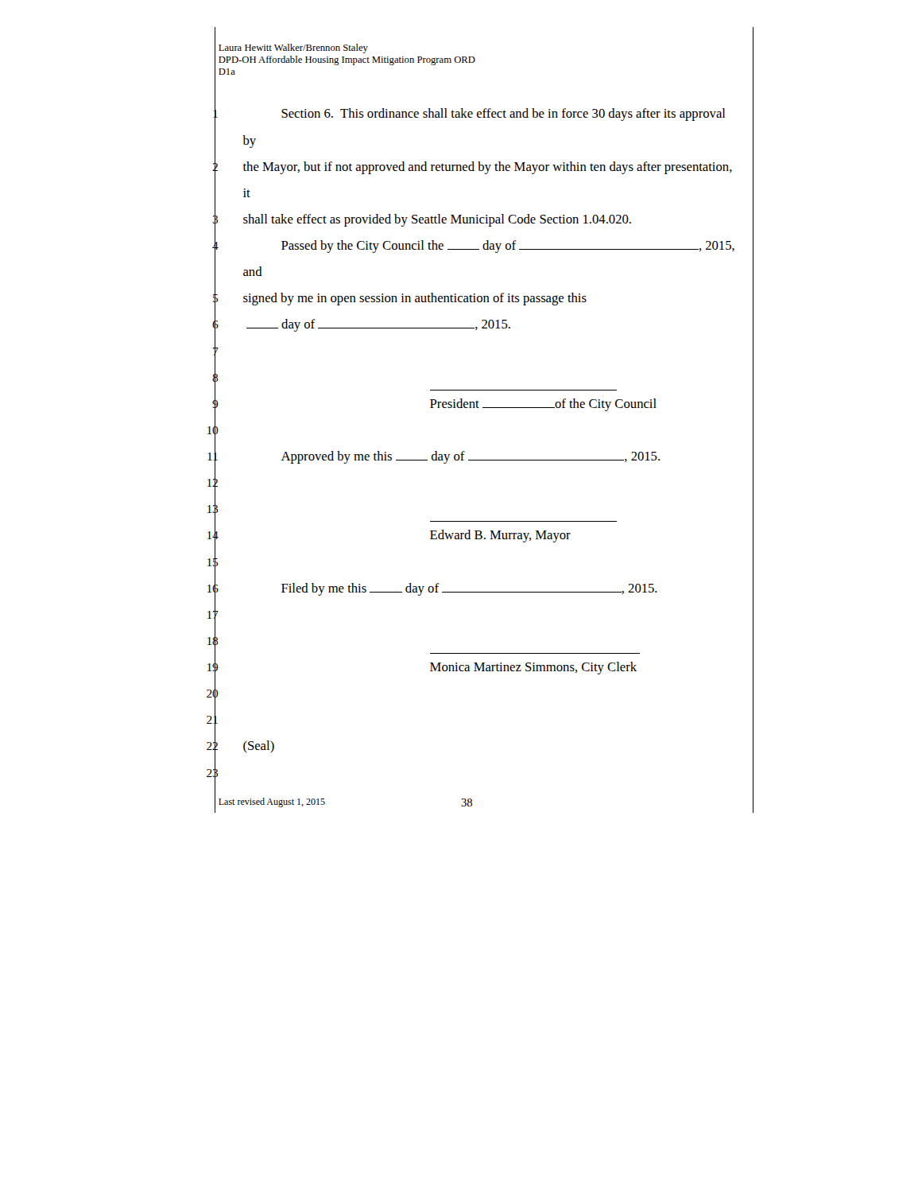Laura Hewitt Walker/Brennon Staley
DPD-OH Affordable Housing Impact Mitigation Program ORD
D1a
1
Section 6. This ordinance shall take effect and be in force 30 days after its approval by
2
the Mayor, but if not approved and returned by the Mayor within ten days after presentation, it
3
shall take effect as provided by Seattle Municipal Code Section 1.04.020.
4
Passed by the City Council the day of , 2015, and
5
signed by me in open session in authentication of its passage this
6
day of , 2015.
7
8
9
President of the City Council
10
11
Approved by me this day of , 2015.
12
13
14
Edward B. Murray, Mayor
15
16
Filed by me this day of , 2015.
17
18
19
Monica Martinez Simmons, City Clerk
20
21
22
(Seal)
23
Last revised August 1, 2015 38